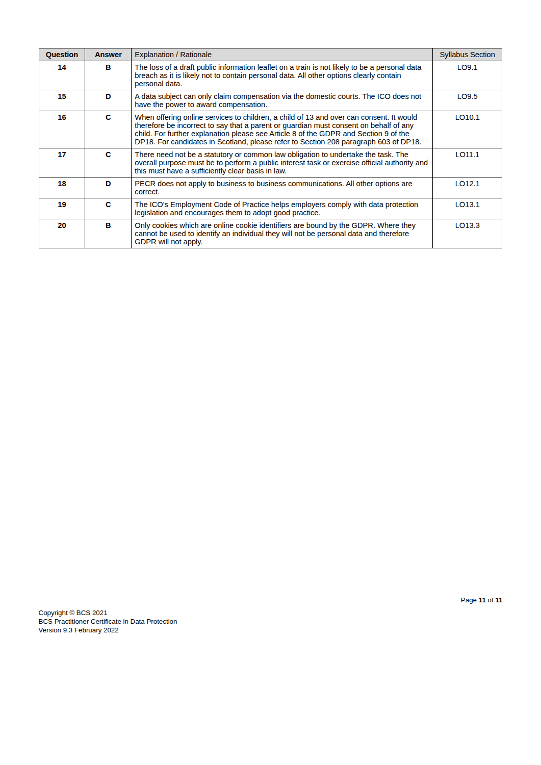| Question | Answer | Explanation / Rationale | Syllabus Section |
| --- | --- | --- | --- |
| 14 | B | The loss of a draft public information leaflet on a train is not likely to be a personal data breach as it is likely not to contain personal data. All other options clearly contain personal data. | LO9.1 |
| 15 | D | A data subject can only claim compensation via the domestic courts. The ICO does not have the power to award compensation. | LO9.5 |
| 16 | C | When offering online services to children, a child of 13 and over can consent. It would therefore be incorrect to say that a parent or guardian must consent on behalf of any child. For further explanation please see Article 8 of the GDPR and Section 9 of the DP18. For candidates in Scotland, please refer to Section 208 paragraph 603 of DP18. | LO10.1 |
| 17 | C | There need not be a statutory or common law obligation to undertake the task. The overall purpose must be to perform a public interest task or exercise official authority and this must have a sufficiently clear basis in law. | LO11.1 |
| 18 | D | PECR does not apply to business to business communications. All other options are correct. | LO12.1 |
| 19 | C | The ICO's Employment Code of Practice helps employers comply with data protection legislation and encourages them to adopt good practice. | LO13.1 |
| 20 | B | Only cookies which are online cookie identifiers are bound by the GDPR. Where they cannot be used to identify an individual they will not be personal data and therefore GDPR will not apply. | LO13.3 |
Page 11 of 11
Copyright © BCS 2021
BCS Practitioner Certificate in Data Protection
Version 9.3 February 2022